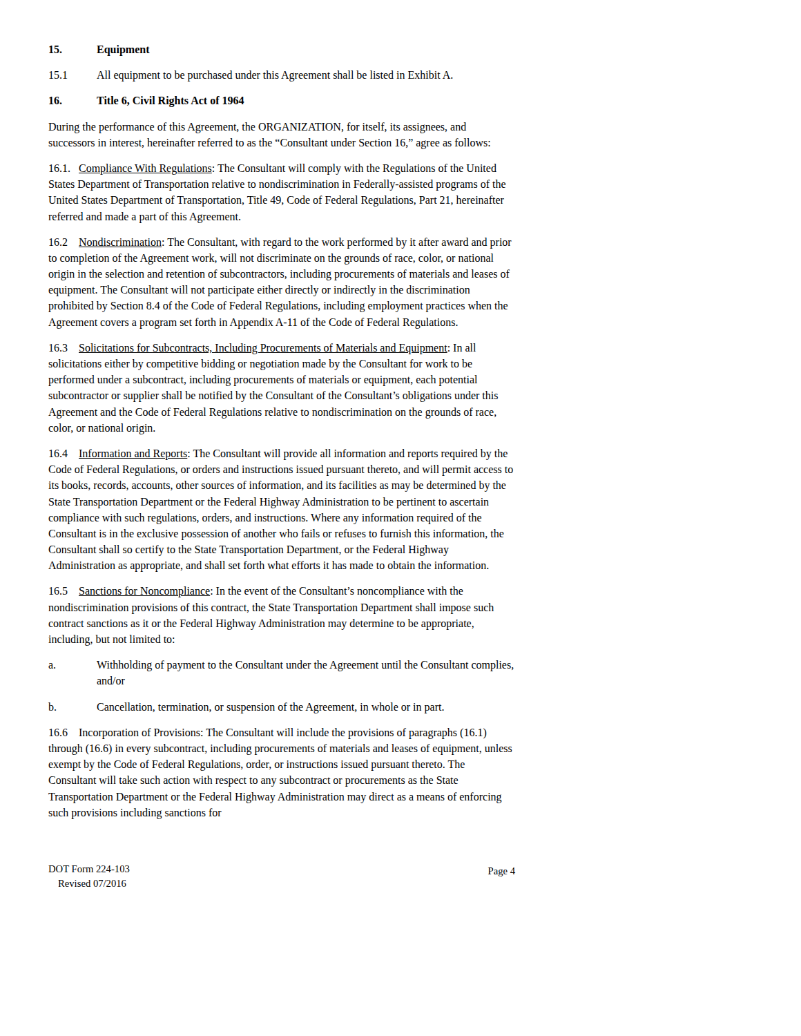15. Equipment
15.1 All equipment to be purchased under this Agreement shall be listed in Exhibit A.
16. Title 6, Civil Rights Act of 1964
During the performance of this Agreement, the ORGANIZATION, for itself, its assignees, and successors in interest, hereinafter referred to as the “Consultant under Section 16,” agree as follows:
16.1. Compliance With Regulations: The Consultant will comply with the Regulations of the United States Department of Transportation relative to nondiscrimination in Federally-assisted programs of the United States Department of Transportation, Title 49, Code of Federal Regulations, Part 21, hereinafter referred and made a part of this Agreement.
16.2 Nondiscrimination: The Consultant, with regard to the work performed by it after award and prior to completion of the Agreement work, will not discriminate on the grounds of race, color, or national origin in the selection and retention of subcontractors, including procurements of materials and leases of equipment. The Consultant will not participate either directly or indirectly in the discrimination prohibited by Section 8.4 of the Code of Federal Regulations, including employment practices when the Agreement covers a program set forth in Appendix A-11 of the Code of Federal Regulations.
16.3 Solicitations for Subcontracts, Including Procurements of Materials and Equipment: In all solicitations either by competitive bidding or negotiation made by the Consultant for work to be performed under a subcontract, including procurements of materials or equipment, each potential subcontractor or supplier shall be notified by the Consultant of the Consultant’s obligations under this Agreement and the Code of Federal Regulations relative to nondiscrimination on the grounds of race, color, or national origin.
16.4 Information and Reports: The Consultant will provide all information and reports required by the Code of Federal Regulations, or orders and instructions issued pursuant thereto, and will permit access to its books, records, accounts, other sources of information, and its facilities as may be determined by the State Transportation Department or the Federal Highway Administration to be pertinent to ascertain compliance with such regulations, orders, and instructions. Where any information required of the Consultant is in the exclusive possession of another who fails or refuses to furnish this information, the Consultant shall so certify to the State Transportation Department, or the Federal Highway Administration as appropriate, and shall set forth what efforts it has made to obtain the information.
16.5 Sanctions for Noncompliance: In the event of the Consultant’s noncompliance with the nondiscrimination provisions of this contract, the State Transportation Department shall impose such contract sanctions as it or the Federal Highway Administration may determine to be appropriate, including, but not limited to:
a. Withholding of payment to the Consultant under the Agreement until the Consultant complies, and/or
b. Cancellation, termination, or suspension of the Agreement, in whole or in part.
16.6 Incorporation of Provisions: The Consultant will include the provisions of paragraphs (16.1) through (16.6) in every subcontract, including procurements of materials and leases of equipment, unless exempt by the Code of Federal Regulations, order, or instructions issued pursuant thereto. The Consultant will take such action with respect to any subcontract or procurements as the State Transportation Department or the Federal Highway Administration may direct as a means of enforcing such provisions including sanctions for
DOT Form 224-103
Revised 07/2016 Page 4